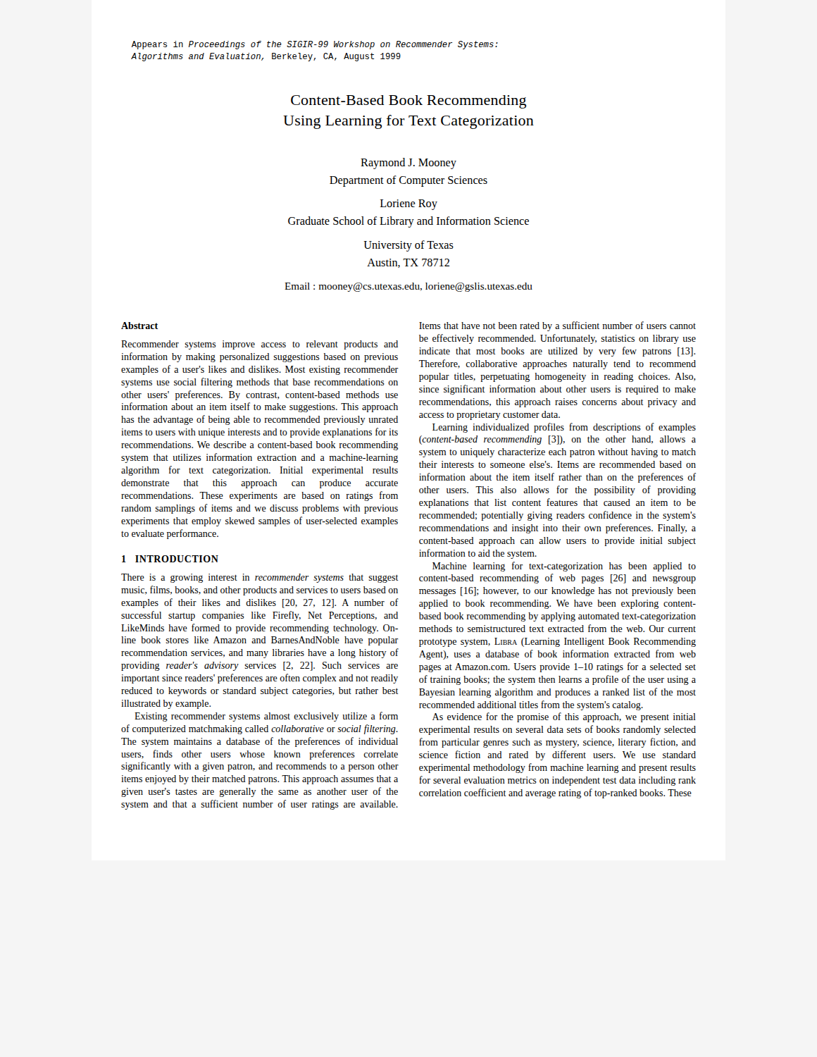Appears in Proceedings of the SIGIR-99 Workshop on Recommender Systems: Algorithms and Evaluation, Berkeley, CA, August 1999
Content-Based Book Recommending
Using Learning for Text Categorization
Raymond J. Mooney
Department of Computer Sciences
Loriene Roy
Graduate School of Library and Information Science
University of Texas
Austin, TX 78712
Email : mooney@cs.utexas.edu, loriene@gslis.utexas.edu
Abstract
Recommender systems improve access to relevant products and information by making personalized suggestions based on previous examples of a user's likes and dislikes. Most existing recommender systems use social filtering methods that base recommendations on other users' preferences. By contrast, content-based methods use information about an item itself to make suggestions. This approach has the advantage of being able to recommended previously unrated items to users with unique interests and to provide explanations for its recommendations. We describe a content-based book recommending system that utilizes information extraction and a machine-learning algorithm for text categorization. Initial experimental results demonstrate that this approach can produce accurate recommendations. These experiments are based on ratings from random samplings of items and we discuss problems with previous experiments that employ skewed samples of user-selected examples to evaluate performance.
1 INTRODUCTION
There is a growing interest in recommender systems that suggest music, films, books, and other products and services to users based on examples of their likes and dislikes [20, 27, 12]. A number of successful startup companies like Firefly, Net Perceptions, and LikeMinds have formed to provide recommending technology. On-line book stores like Amazon and BarnesAndNoble have popular recommendation services, and many libraries have a long history of providing reader's advisory services [2, 22]. Such services are important since readers' preferences are often complex and not readily reduced to keywords or standard subject categories, but rather best illustrated by example.
Existing recommender systems almost exclusively utilize a form of computerized matchmaking called collaborative or social filtering. The system maintains a database of the preferences of individual users, finds other users whose known preferences correlate significantly with a given patron, and recommends to a person other items enjoyed by their matched patrons. This approach assumes that a given user's tastes are generally the same as another user of the system and that a sufficient number of user ratings are available. Items that have not been rated by a sufficient number of users cannot be effectively recommended. Unfortunately, statistics on library use indicate that most books are utilized by very few patrons [13]. Therefore, collaborative approaches naturally tend to recommend popular titles, perpetuating homogeneity in reading choices. Also, since significant information about other users is required to make recommendations, this approach raises concerns about privacy and access to proprietary customer data.
Learning individualized profiles from descriptions of examples (content-based recommending [3]), on the other hand, allows a system to uniquely characterize each patron without having to match their interests to someone else's. Items are recommended based on information about the item itself rather than on the preferences of other users. This also allows for the possibility of providing explanations that list content features that caused an item to be recommended; potentially giving readers confidence in the system's recommendations and insight into their own preferences. Finally, a content-based approach can allow users to provide initial subject information to aid the system.
Machine learning for text-categorization has been applied to content-based recommending of web pages [26] and newsgroup messages [16]; however, to our knowledge has not previously been applied to book recommending. We have been exploring content-based book recommending by applying automated text-categorization methods to semistructured text extracted from the web. Our current prototype system, Libra (Learning Intelligent Book Recommending Agent), uses a database of book information extracted from web pages at Amazon.com. Users provide 1–10 ratings for a selected set of training books; the system then learns a profile of the user using a Bayesian learning algorithm and produces a ranked list of the most recommended additional titles from the system's catalog.
As evidence for the promise of this approach, we present initial experimental results on several data sets of books randomly selected from particular genres such as mystery, science, literary fiction, and science fiction and rated by different users. We use standard experimental methodology from machine learning and present results for several evaluation metrics on independent test data including rank correlation coefficient and average rating of top-ranked books. These